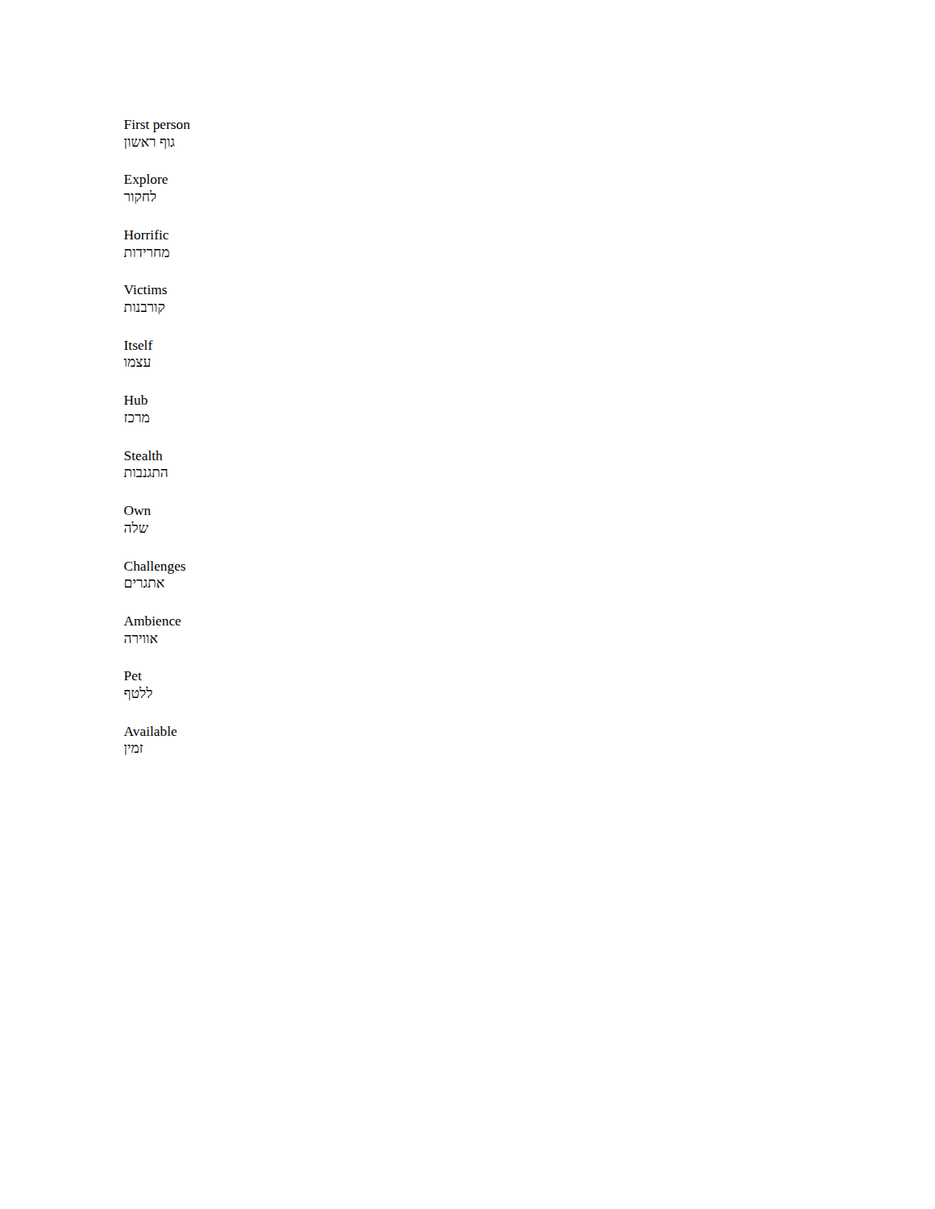First person
גוף ראשון
Explore
לחקור
Horrific
מחרידות
Victims
קורבנות
Itself
עצמו
Hub
מרכז
Stealth
התגנבות
Own
שלה
Challenges
אתגרים
Ambience
אווירה
Pet
ללטף
Available
זמין